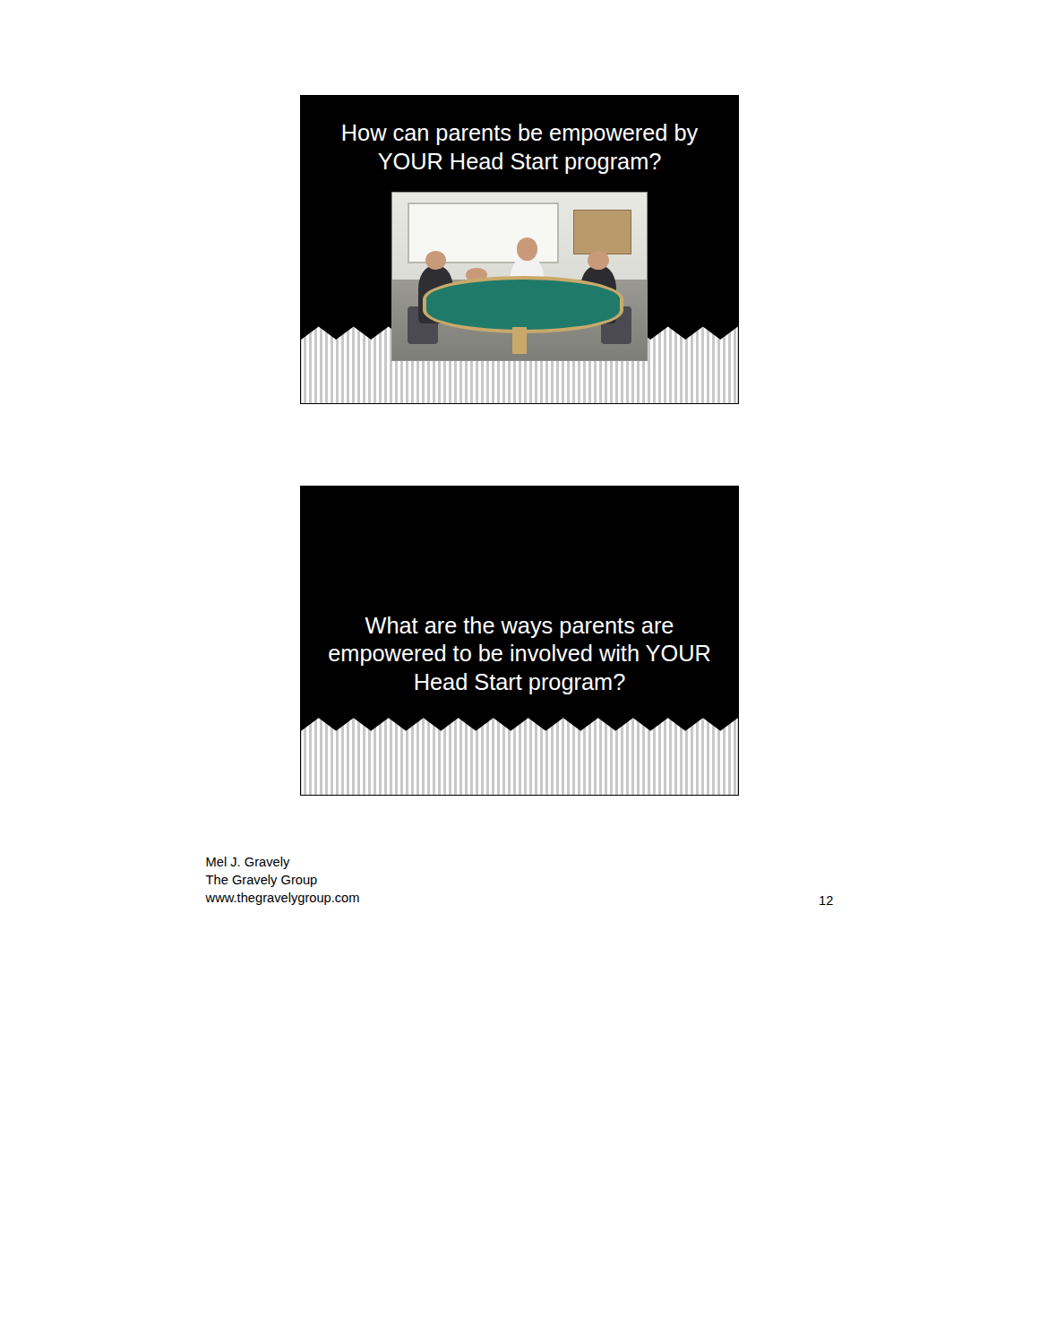How can parents be empowered by YOUR Head Start program?
What are the ways parents are empowered to be involved with YOUR Head Start program?
Mel J. Gravely
The Gravely Group
www.thegravelygroup.com
12